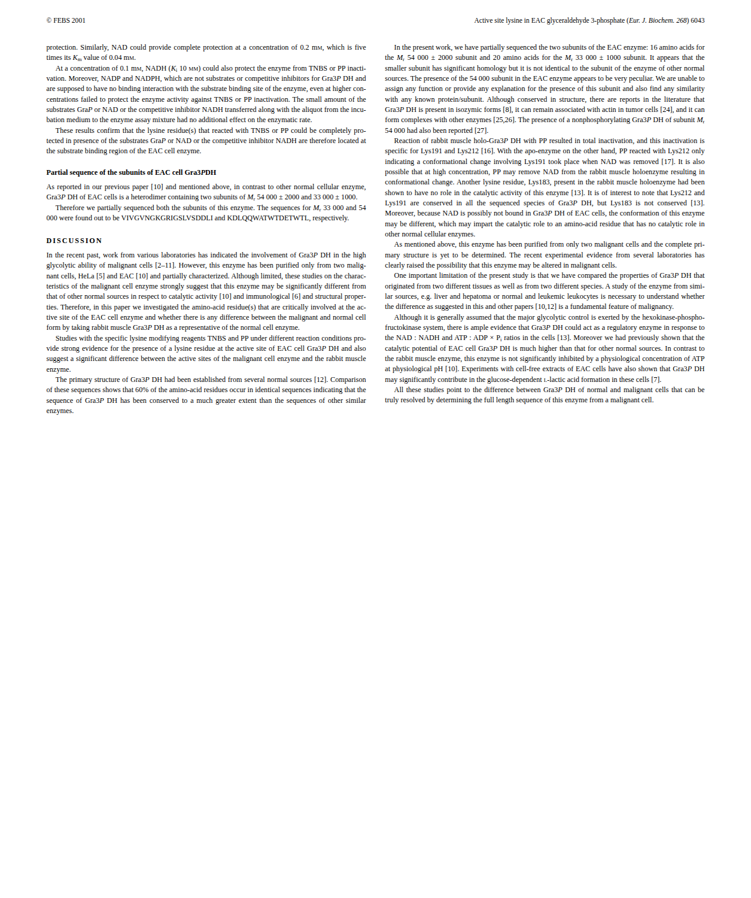© FEBS 2001 Active site lysine in EAC glyceraldehyde 3-phosphate (Eur. J. Biochem. 268) 6043
protection. Similarly, NAD could provide complete protection at a concentration of 0.2 mm, which is five times its Km value of 0.04 mm.
At a concentration of 0.1 mm, NADH (Ki 10 μm) could also protect the enzyme from TNBS or PP inactivation. Moreover, NADP and NADPH, which are not substrates or competitive inhibitors for Gra3P DH and are supposed to have no binding interaction with the substrate binding site of the enzyme, even at higher concentrations failed to protect the enzyme activity against TNBS or PP inactivation. The small amount of the substrates GraP or NAD or the competitive inhibitor NADH transferred along with the aliquot from the incubation medium to the enzyme assay mixture had no additional effect on the enzymatic rate.
These results confirm that the lysine residue(s) that reacted with TNBS or PP could be completely protected in presence of the substrates GraP or NAD or the competitive inhibitor NADH are therefore located at the substrate binding region of the EAC cell enzyme.
Partial sequence of the subunits of EAC cell Gra3PDH
As reported in our previous paper [10] and mentioned above, in contrast to other normal cellular enzyme, Gra3P DH of EAC cells is a heterodimer containing two subunits of Mr 54 000 ± 2000 and 33 000 ± 1000.
Therefore we partially sequenced both the subunits of this enzyme. The sequences for Mr 33 000 and 54 000 were found out to be VIVGVNGKGRIGSLVSDDLI and KDLQQWATWTDETWTL, respectively.
DISCUSSION
In the recent past, work from various laboratories has indicated the involvement of Gra3P DH in the high glycolytic ability of malignant cells [2–11]. However, this enzyme has been purified only from two malignant cells, HeLa [5] and EAC [10] and partially characterized. Although limited, these studies on the characteristics of the malignant cell enzyme strongly suggest that this enzyme may be significantly different from that of other normal sources in respect to catalytic activity [10] and immunological [6] and structural properties. Therefore, in this paper we investigated the amino-acid residue(s) that are critically involved at the active site of the EAC cell enzyme and whether there is any difference between the malignant and normal cell form by taking rabbit muscle Gra3P DH as a representative of the normal cell enzyme.
Studies with the specific lysine modifying reagents TNBS and PP under different reaction conditions provide strong evidence for the presence of a lysine residue at the active site of EAC cell Gra3P DH and also suggest a significant difference between the active sites of the malignant cell enzyme and the rabbit muscle enzyme.
The primary structure of Gra3P DH had been established from several normal sources [12]. Comparison of these sequences shows that 60% of the amino-acid residues occur in identical sequences indicating that the sequence of Gra3P DH has been conserved to a much greater extent than the sequences of other similar enzymes.
In the present work, we have partially sequenced the two subunits of the EAC enzyme: 16 amino acids for the Mr 54 000 ± 2000 subunit and 20 amino acids for the Mr 33 000 ± 1000 subunit. It appears that the smaller subunit has significant homology but it is not identical to the subunit of the enzyme of other normal sources. The presence of the 54 000 subunit in the EAC enzyme appears to be very peculiar. We are unable to assign any function or provide any explanation for the presence of this subunit and also find any similarity with any known protein/subunit. Although conserved in structure, there are reports in the literature that Gra3P DH is present in isozymic forms [8], it can remain associated with actin in tumor cells [24], and it can form complexes with other enzymes [25,26]. The presence of a nonphosphorylating Gra3P DH of subunit Mr 54 000 had also been reported [27].
Reaction of rabbit muscle holo-Gra3P DH with PP resulted in total inactivation, and this inactivation is specific for Lys191 and Lys212 [16]. With the apo-enzyme on the other hand, PP reacted with Lys212 only indicating a conformational change involving Lys191 took place when NAD was removed [17]. It is also possible that at high concentration, PP may remove NAD from the rabbit muscle holoenzyme resulting in conformational change. Another lysine residue, Lys183, present in the rabbit muscle holoenzyme had been shown to have no role in the catalytic activity of this enzyme [13]. It is of interest to note that Lys212 and Lys191 are conserved in all the sequenced species of Gra3P DH, but Lys183 is not conserved [13]. Moreover, because NAD is possibly not bound in Gra3P DH of EAC cells, the conformation of this enzyme may be different, which may impart the catalytic role to an amino-acid residue that has no catalytic role in other normal cellular enzymes.
As mentioned above, this enzyme has been purified from only two malignant cells and the complete primary structure is yet to be determined. The recent experimental evidence from several laboratories has clearly raised the possibility that this enzyme may be altered in malignant cells.
One important limitation of the present study is that we have compared the properties of Gra3P DH that originated from two different tissues as well as from two different species. A study of the enzyme from similar sources, e.g. liver and hepatoma or normal and leukemic leukocytes is necessary to understand whether the difference as suggested in this and other papers [10,12] is a fundamental feature of malignancy.
Although it is generally assumed that the major glycolytic control is exerted by the hexokinase-phosphofructokinase system, there is ample evidence that Gra3P DH could act as a regulatory enzyme in response to the NAD : NADH and ATP : ADP × Pi ratios in the cells [13]. Moreover we had previously shown that the catalytic potential of EAC cell Gra3P DH is much higher than that for other normal sources. In contrast to the rabbit muscle enzyme, this enzyme is not significantly inhibited by a physiological concentration of ATP at physiological pH [10]. Experiments with cell-free extracts of EAC cells have also shown that Gra3P DH may significantly contribute in the glucose-dependent l-lactic acid formation in these cells [7].
All these studies point to the difference between Gra3P DH of normal and malignant cells that can be truly resolved by determining the full length sequence of this enzyme from a malignant cell.